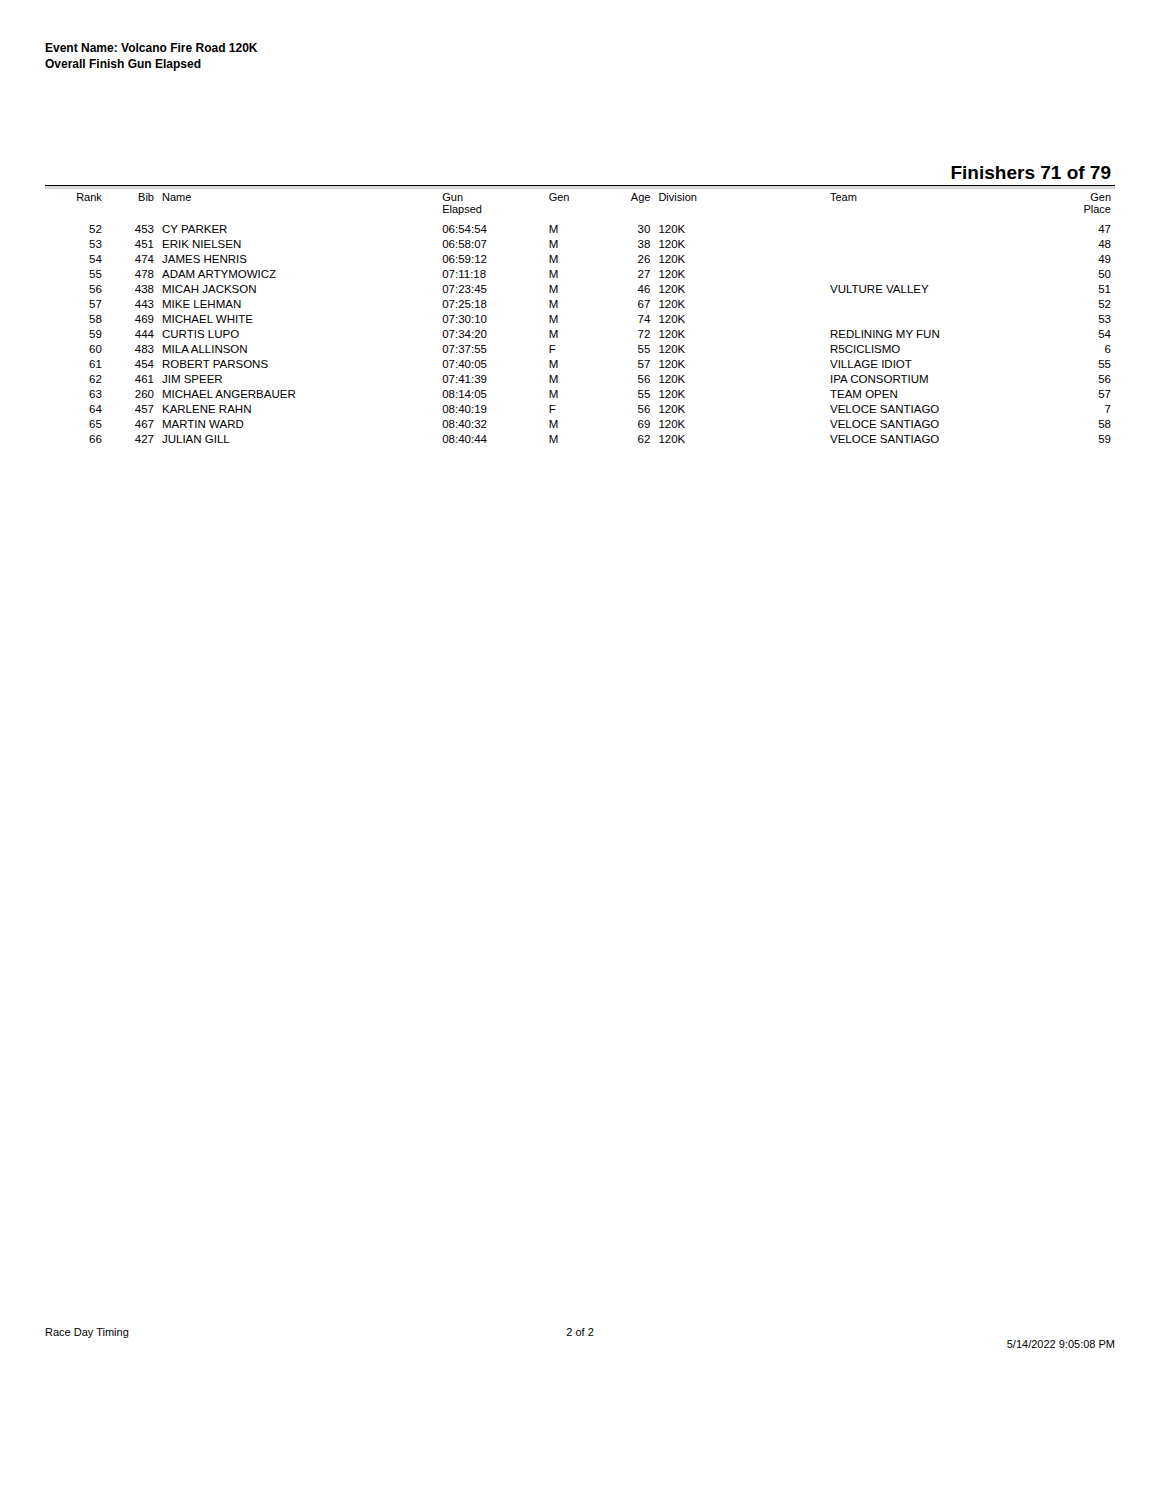Event Name: Volcano Fire Road 120K
Overall Finish Gun Elapsed
Finishers 71 of 79
| Rank | Bib | Name | Gun Elapsed | Gen | Age | Division | Team | Gen Place |
| --- | --- | --- | --- | --- | --- | --- | --- | --- |
| 52 | 453 | CY PARKER | 06:54:54 | M | 30 | 120K | | 47 |
| 53 | 451 | ERIK NIELSEN | 06:58:07 | M | 38 | 120K | | 48 |
| 54 | 474 | JAMES HENRIS | 06:59:12 | M | 26 | 120K | | 49 |
| 55 | 478 | ADAM ARTYMOWICZ | 07:11:18 | M | 27 | 120K | | 50 |
| 56 | 438 | MICAH JACKSON | 07:23:45 | M | 46 | 120K | VULTURE VALLEY | 51 |
| 57 | 443 | MIKE LEHMAN | 07:25:18 | M | 67 | 120K | | 52 |
| 58 | 469 | MICHAEL WHITE | 07:30:10 | M | 74 | 120K | | 53 |
| 59 | 444 | CURTIS LUPO | 07:34:20 | M | 72 | 120K | REDLINING MY FUN | 54 |
| 60 | 483 | MILA ALLINSON | 07:37:55 | F | 55 | 120K | R5CICLISMO | 6 |
| 61 | 454 | ROBERT PARSONS | 07:40:05 | M | 57 | 120K | VILLAGE IDIOT | 55 |
| 62 | 461 | JIM SPEER | 07:41:39 | M | 56 | 120K | IPA CONSORTIUM | 56 |
| 63 | 260 | MICHAEL ANGERBAUER | 08:14:05 | M | 55 | 120K | TEAM OPEN | 57 |
| 64 | 457 | KARLENE RAHN | 08:40:19 | F | 56 | 120K | VELOCE SANTIAGO | 7 |
| 65 | 467 | MARTIN WARD | 08:40:32 | M | 69 | 120K | VELOCE SANTIAGO | 58 |
| 66 | 427 | JULIAN GILL | 08:40:44 | M | 62 | 120K | VELOCE SANTIAGO | 59 |
Race Day Timing
2 of 2
5/14/2022 9:05:08 PM